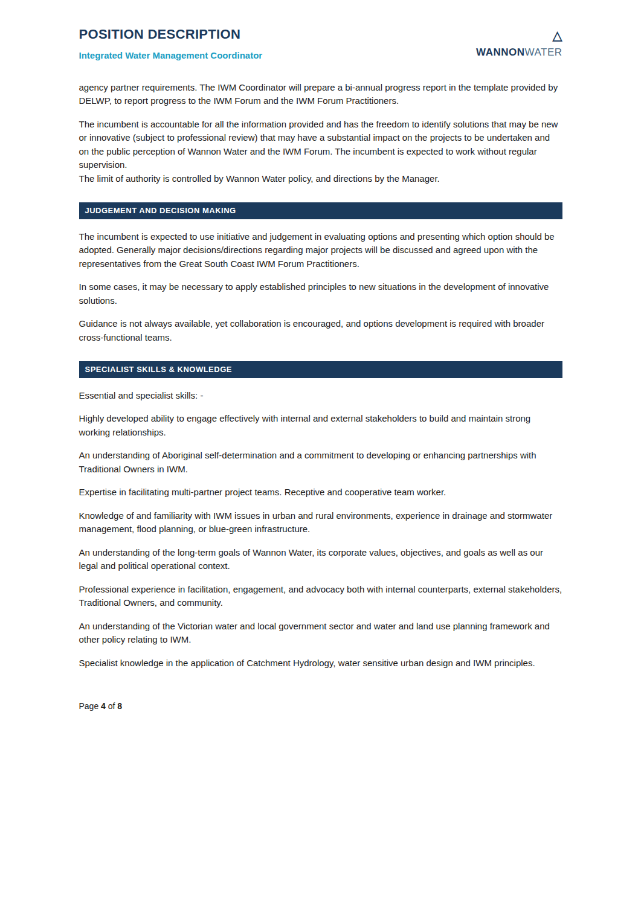▵
WANNONWATER
POSITION DESCRIPTION
Integrated Water Management Coordinator
agency partner requirements. The IWM Coordinator will prepare a bi-annual progress report in the template provided by DELWP, to report progress to the IWM Forum and the IWM Forum Practitioners.
The incumbent is accountable for all the information provided and has the freedom to identify solutions that may be new or innovative (subject to professional review) that may have a substantial impact on the projects to be undertaken and on the public perception of Wannon Water and the IWM Forum. The incumbent is expected to work without regular supervision.
The limit of authority is controlled by Wannon Water policy, and directions by the Manager.
JUDGEMENT AND DECISION MAKING
The incumbent is expected to use initiative and judgement in evaluating options and presenting which option should be adopted. Generally major decisions/directions regarding major projects will be discussed and agreed upon with the representatives from the Great South Coast IWM Forum Practitioners.
In some cases, it may be necessary to apply established principles to new situations in the development of innovative solutions.
Guidance is not always available, yet collaboration is encouraged, and options development is required with broader cross-functional teams.
SPECIALIST SKILLS & KNOWLEDGE
Essential and specialist skills: -
Highly developed ability to engage effectively with internal and external stakeholders to build and maintain strong working relationships.
An understanding of Aboriginal self-determination and a commitment to developing or enhancing partnerships with Traditional Owners in IWM.
Expertise in facilitating multi-partner project teams. Receptive and cooperative team worker.
Knowledge of and familiarity with IWM issues in urban and rural environments, experience in drainage and stormwater management, flood planning, or blue-green infrastructure.
An understanding of the long-term goals of Wannon Water, its corporate values, objectives, and goals as well as our legal and political operational context.
Professional experience in facilitation, engagement, and advocacy both with internal counterparts, external stakeholders, Traditional Owners, and community.
An understanding of the Victorian water and local government sector and water and land use planning framework and other policy relating to IWM.
Specialist knowledge in the application of Catchment Hydrology, water sensitive urban design and IWM principles.
Page 4 of 8